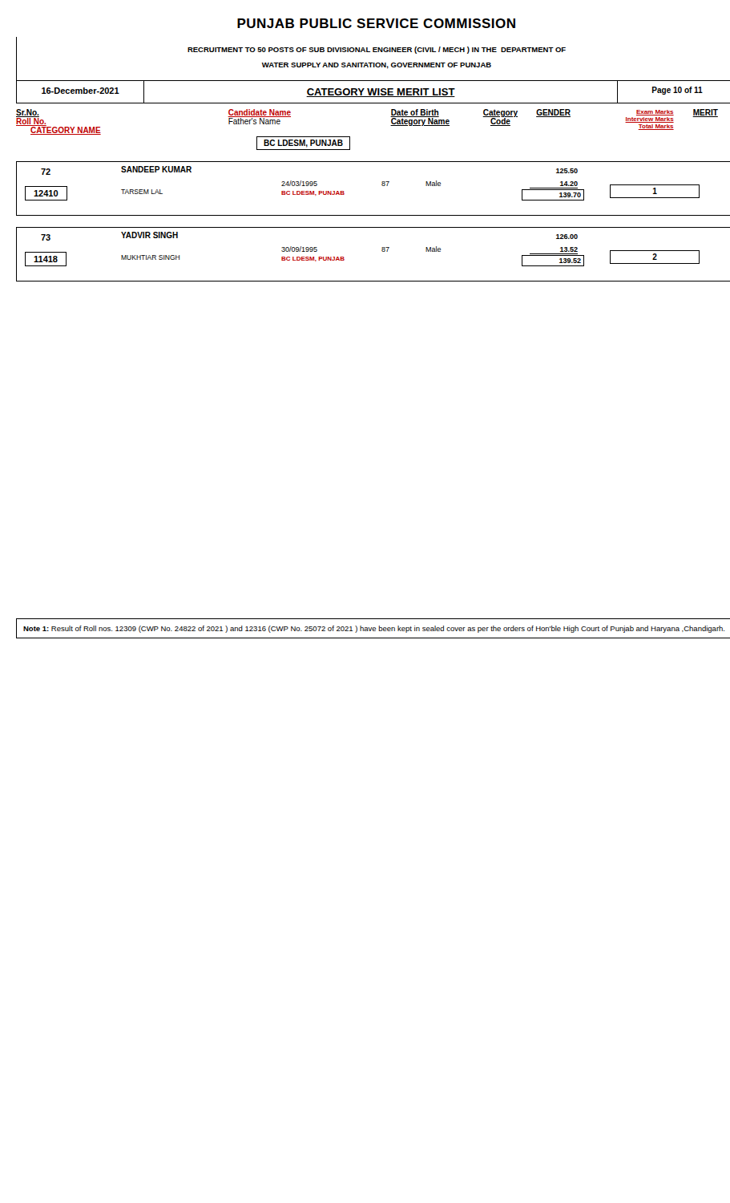PUNJAB PUBLIC SERVICE COMMISSION
RECRUITMENT TO 50 POSTS OF SUB DIVISIONAL ENGINEER (CIVIL / MECH ) IN THE DEPARTMENT OF
WATER SUPPLY AND SANITATION, GOVERNMENT OF PUNJAB
16-December-2021
CATEGORY WISE MERIT LIST
Page 10 of 11
Sr.No.
Roll No.
CATEGORY NAME
Candidate Name
Father's Name
Date of Birth
Category Name
Category
Code
GENDER
Exam Marks
Interview Marks
Total Marks
MERIT
BC LDESM, PUNJAB
72
12410
SANDEEP KUMAR
TARSEM LAL
24/03/1995
BC LDESM, PUNJAB
87
Male
125.50
14.20
139.70
1
73
11418
YADVIR SINGH
MUKHTIAR SINGH
30/09/1995
BC LDESM, PUNJAB
87
Male
126.00
13.52
139.52
2
Note 1: Result of Roll nos. 12309 (CWP No. 24822 of 2021 ) and 12316 (CWP No. 25072 of 2021 ) have been kept in sealed cover as per the orders of Hon'ble High Court of Punjab and Haryana ,Chandigarh.